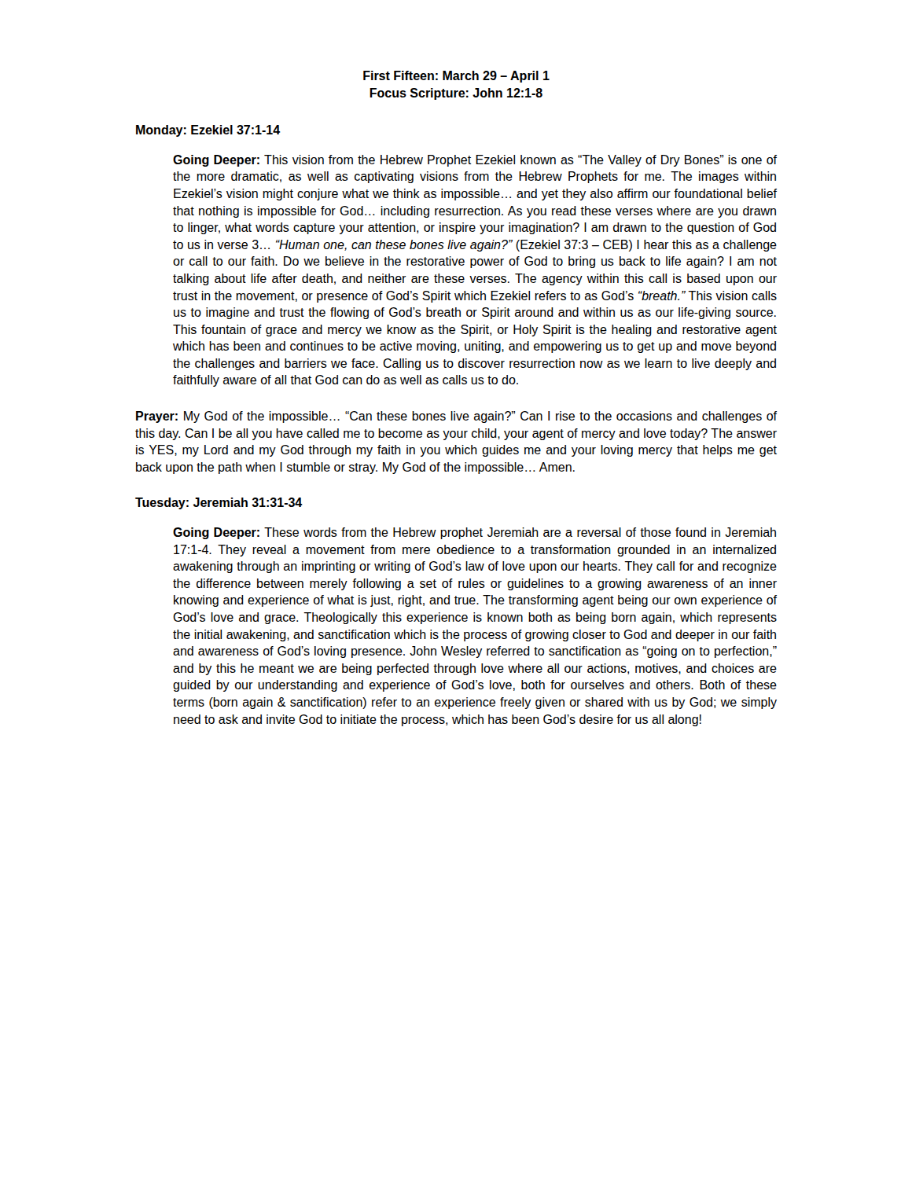First Fifteen: March 29 – April 1
Focus Scripture: John 12:1-8
Monday: Ezekiel 37:1-14
Going Deeper: This vision from the Hebrew Prophet Ezekiel known as “The Valley of Dry Bones” is one of the more dramatic, as well as captivating visions from the Hebrew Prophets for me. The images within Ezekiel’s vision might conjure what we think as impossible… and yet they also affirm our foundational belief that nothing is impossible for God… including resurrection. As you read these verses where are you drawn to linger, what words capture your attention, or inspire your imagination? I am drawn to the question of God to us in verse 3… “Human one, can these bones live again?” (Ezekiel 37:3 – CEB) I hear this as a challenge or call to our faith. Do we believe in the restorative power of God to bring us back to life again? I am not talking about life after death, and neither are these verses. The agency within this call is based upon our trust in the movement, or presence of God’s Spirit which Ezekiel refers to as God’s “breath.” This vision calls us to imagine and trust the flowing of God’s breath or Spirit around and within us as our life-giving source. This fountain of grace and mercy we know as the Spirit, or Holy Spirit is the healing and restorative agent which has been and continues to be active moving, uniting, and empowering us to get up and move beyond the challenges and barriers we face. Calling us to discover resurrection now as we learn to live deeply and faithfully aware of all that God can do as well as calls us to do.
Prayer: My God of the impossible… “Can these bones live again?” Can I rise to the occasions and challenges of this day. Can I be all you have called me to become as your child, your agent of mercy and love today? The answer is YES, my Lord and my God through my faith in you which guides me and your loving mercy that helps me get back upon the path when I stumble or stray. My God of the impossible… Amen.
Tuesday: Jeremiah 31:31-34
Going Deeper: These words from the Hebrew prophet Jeremiah are a reversal of those found in Jeremiah 17:1-4. They reveal a movement from mere obedience to a transformation grounded in an internalized awakening through an imprinting or writing of God’s law of love upon our hearts. They call for and recognize the difference between merely following a set of rules or guidelines to a growing awareness of an inner knowing and experience of what is just, right, and true. The transforming agent being our own experience of God’s love and grace. Theologically this experience is known both as being born again, which represents the initial awakening, and sanctification which is the process of growing closer to God and deeper in our faith and awareness of God’s loving presence. John Wesley referred to sanctification as “going on to perfection,” and by this he meant we are being perfected through love where all our actions, motives, and choices are guided by our understanding and experience of God’s love, both for ourselves and others. Both of these terms (born again & sanctification) refer to an experience freely given or shared with us by God; we simply need to ask and invite God to initiate the process, which has been God’s desire for us all along!